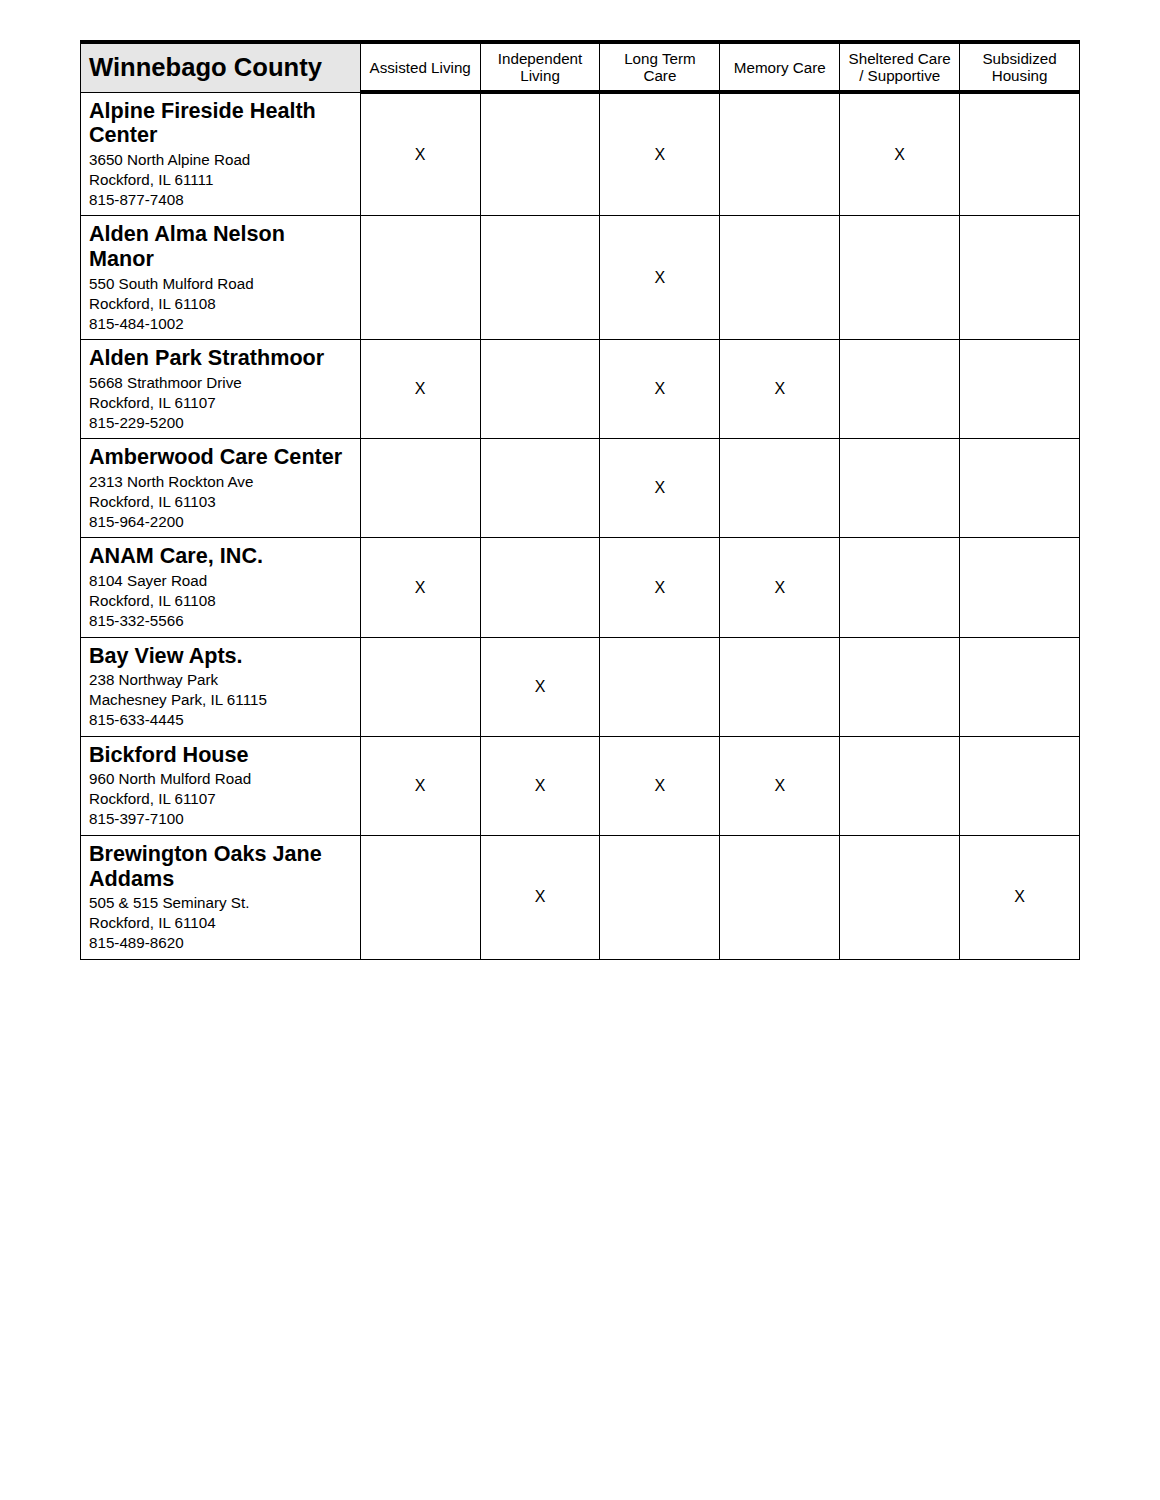| Winnebago County | Assisted Living | Independent Living | Long Term Care | Memory Care | Sheltered Care / Supportive | Subsidized Housing |
| --- | --- | --- | --- | --- | --- | --- |
| Alpine Fireside Health Center 3650 North Alpine Road Rockford, IL 61111 815-877-7408 | X | | X | | X | |
| Alden Alma Nelson Manor 550 South Mulford Road Rockford, IL 61108 815-484-1002 | | | X | | | |
| Alden Park Strathmoor 5668 Strathmoor Drive Rockford, IL 61107 815-229-5200 | X | | X | X | | |
| Amberwood Care Center 2313 North Rockton Ave Rockford, IL 61103 815-964-2200 | | | X | | | |
| ANAM Care, INC. 8104 Sayer Road Rockford, IL 61108 815-332-5566 | X | | X | X | | |
| Bay View Apts. 238 Northway Park Machesney Park, IL 61115 815-633-4445 | | X | | | | |
| Bickford House 960 North Mulford Road Rockford, IL 61107 815-397-7100 | X | X | X | X | | |
| Brewington Oaks Jane Addams 505 & 515 Seminary St. Rockford, IL 61104 815-489-8620 | | X | | | | X |